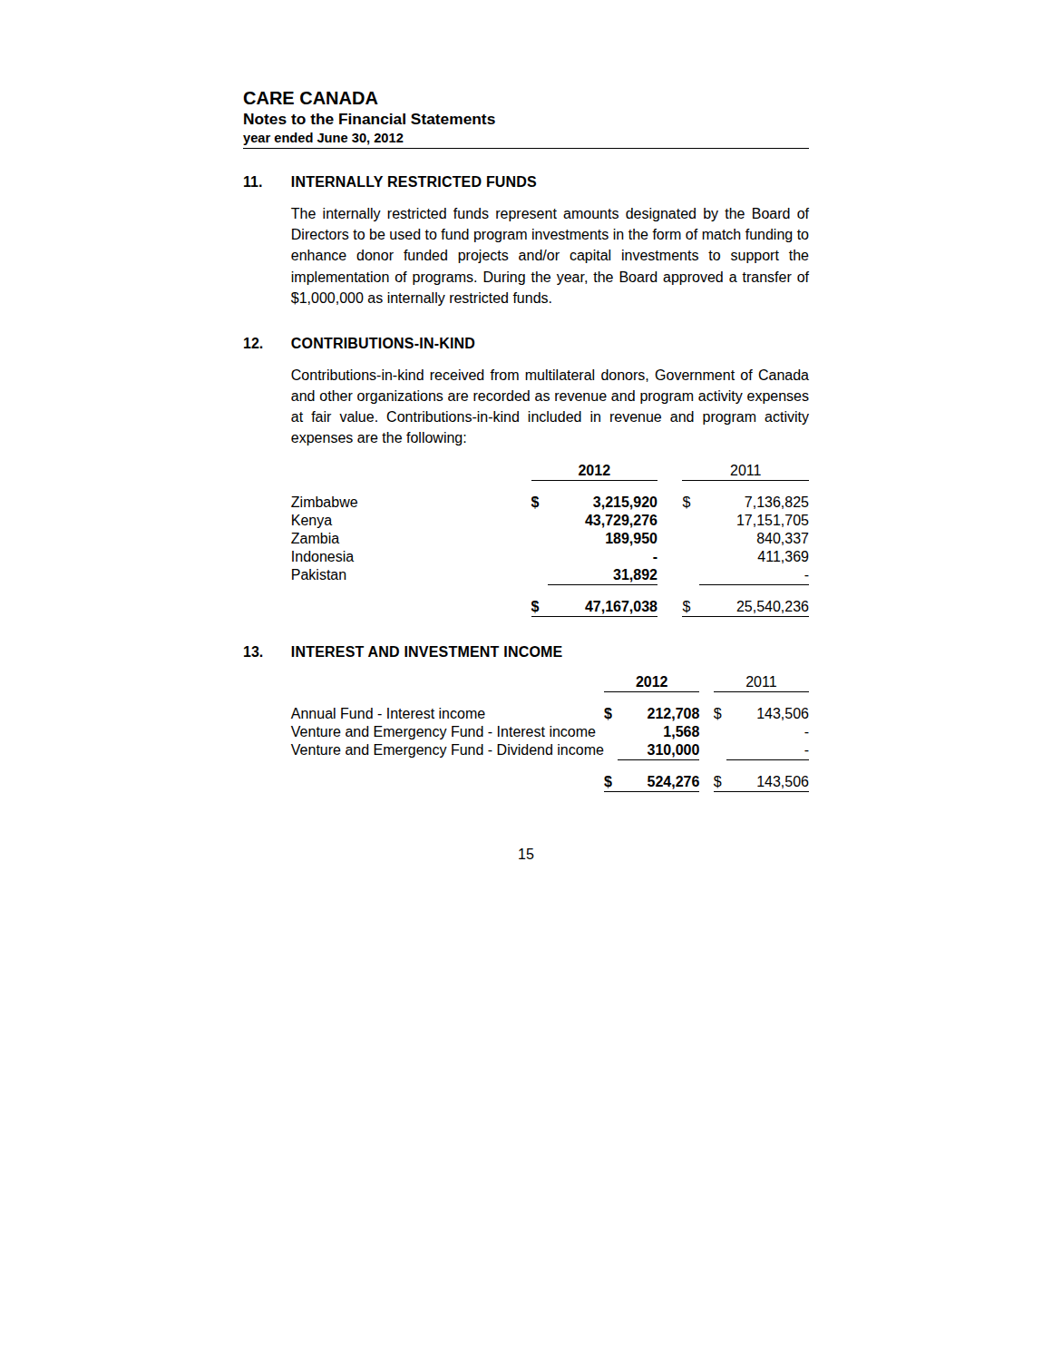CARE CANADA
Notes to the Financial Statements
year ended June 30, 2012
11.
INTERNALLY RESTRICTED FUNDS
The internally restricted funds represent amounts designated by the Board of Directors to be used to fund program investments in the form of match funding to enhance donor funded projects and/or capital investments to support the implementation of programs. During the year, the Board approved a transfer of $1,000,000 as internally restricted funds.
12.
CONTRIBUTIONS-IN-KIND
Contributions-in-kind received from multilateral donors, Government of Canada and other organizations are recorded as revenue and program activity expenses at fair value. Contributions-in-kind included in revenue and program activity expenses are the following:
| | | 2012 | | 2011 |
| Zimbabwe | | $ | 3,215,920 | | $ | 7,136,825 |
| Kenya | | | 43,729,276 | | | 17,151,705 |
| Zambia | | | 189,950 | | | 840,337 |
| Indonesia | | | - | | | 411,369 |
| Pakistan | | | 31,892 | | | - |
| | | $ | 47,167,038 | | $ | 25,540,236 |
13.
INTEREST AND INVESTMENT INCOME
| | 2012 | | 2011 |
| Annual Fund - Interest income | $ | 212,708 | | $ | 143,506 |
| Venture and Emergency Fund - Interest income | | 1,568 | | | - |
| Venture and Emergency Fund - Dividend income | | 310,000 | | | - |
| | $ | 524,276 | | $ | 143,506 |
15